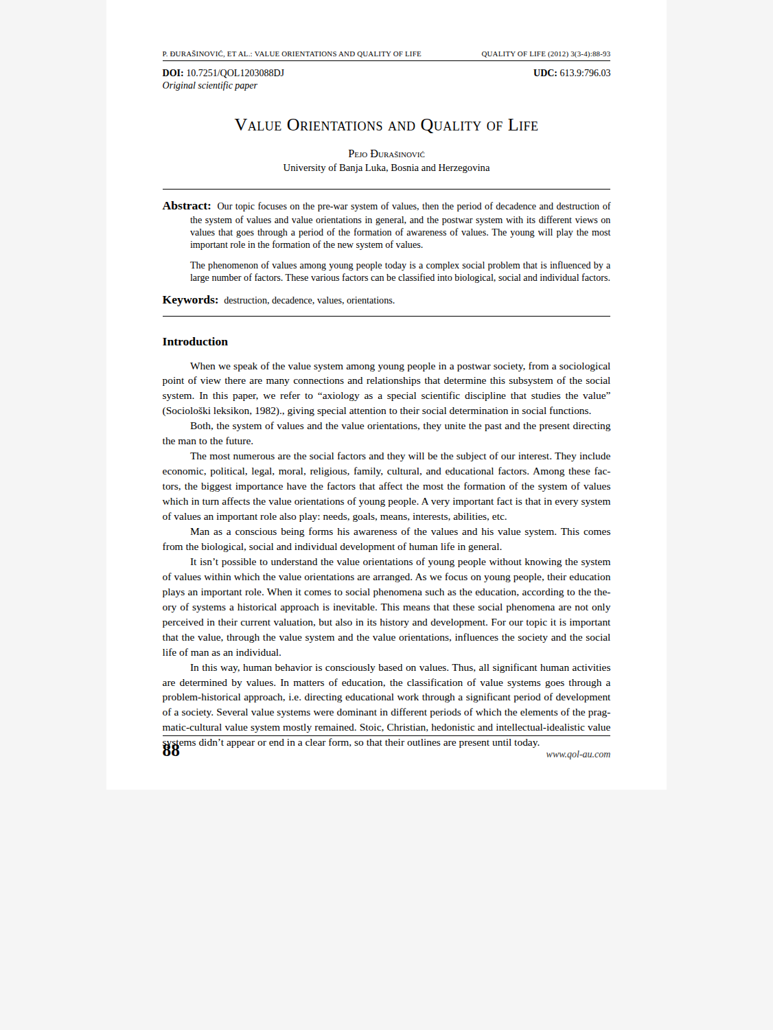P. Đurašinović, et al.: Value Orientations and Quality of Life
Quality of Life (2012) 3(3-4):88-93
DOI: 10.7251/QOL1203088DJ
UDC: 613.9:796.03
Original scientific paper
Value Orientations and Quality of Life
Pejo Đurašinović
University of Banja Luka, Bosnia and Herzegovina
Abstract: Our topic focuses on the pre-war system of values, then the period of decadence and destruction of the system of values and value orientations in general, and the postwar system with its different views on values that goes through a period of the formation of awareness of values. The young will play the most important role in the formation of the new system of values.
The phenomenon of values among young people today is a complex social problem that is influenced by a large number of factors. These various factors can be classified into biological, social and individual factors.
Keywords: destruction, decadence, values, orientations.
Introduction
When we speak of the value system among young people in a postwar society, from a sociological point of view there are many connections and relationships that determine this subsystem of the social system. In this paper, we refer to “axiology as a special scientific discipline that studies the value” (Sociološki leksikon, 1982)., giving special attention to their social determination in social functions.
Both, the system of values and the value orientations, they unite the past and the present directing the man to the future.
The most numerous are the social factors and they will be the subject of our interest. They include economic, political, legal, moral, religious, family, cultural, and educational factors. Among these factors, the biggest importance have the factors that affect the most the formation of the system of values which in turn affects the value orientations of young people. A very important fact is that in every system of values an important role also play: needs, goals, means, interests, abilities, etc.
Man as a conscious being forms his awareness of the values and his value system. This comes from the biological, social and individual development of human life in general.
It isn’t possible to understand the value orientations of young people without knowing the system of values within which the value orientations are arranged. As we focus on young people, their education plays an important role. When it comes to social phenomena such as the education, according to the theory of systems a historical approach is inevitable. This means that these social phenomena are not only perceived in their current valuation, but also in its history and development. For our topic it is important that the value, through the value system and the value orientations, influences the society and the social life of man as an individual.
In this way, human behavior is consciously based on values. Thus, all significant human activities are determined by values. In matters of education, the classification of value systems goes through a problem-historical approach, i.e. directing educational work through a significant period of development of a society. Several value systems were dominant in different periods of which the elements of the pragmatic-cultural value system mostly remained. Stoic, Christian, hedonistic and intellectual-idealistic value systems didn’t appear or end in a clear form, so that their outlines are present until today.
88
www.qol-au.com